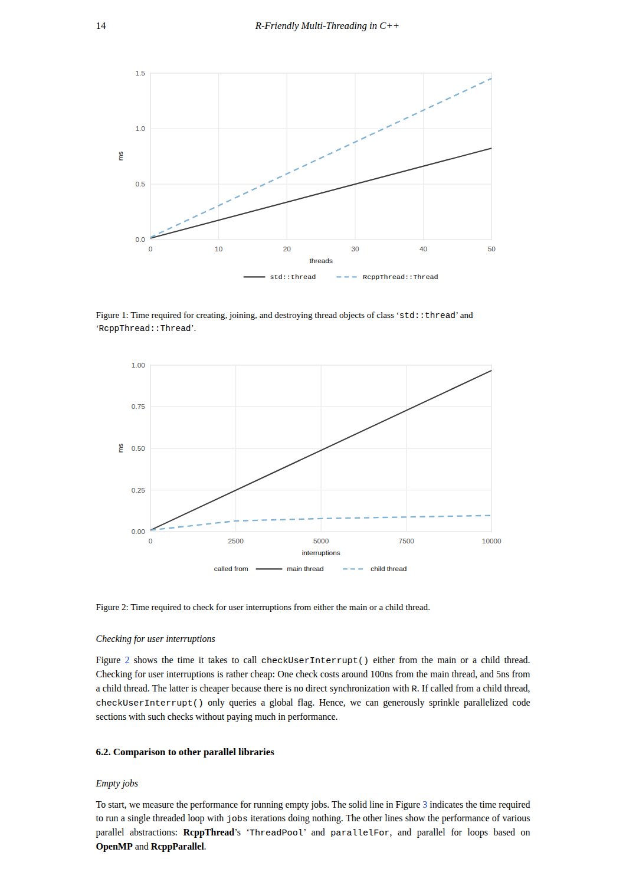14 R-Friendly Multi-Threading in C++
0.0 0.5 1.0 1.5 0 10 20 30 40 50 threads ms std::thread RcppThread::Thread
Figure 1: Time required for creating, joining, and destroying thread objects of class ‘std::thread’ and ‘RcppThread::Thread’.
0.00 0.25 0.50 0.75 1.00 0 2500 5000 7500 10000 interruptions ms called from main thread child thread
Figure 2: Time required to check for user interruptions from either the main or a child thread.
Checking for user interruptions
Figure 2 shows the time it takes to call checkUserInterrupt() either from the main or a child thread. Checking for user interruptions is rather cheap: One check costs around 100ns from the main thread, and 5ns from a child thread. The latter is cheaper because there is no direct synchronization with R. If called from a child thread, checkUserInterrupt() only queries a global flag. Hence, we can generously sprinkle parallelized code sections with such checks without paying much in performance.
6.2. Comparison to other parallel libraries
Empty jobs
To start, we measure the performance for running empty jobs. The solid line in Figure 3 indicates the time required to run a single threaded loop with jobs iterations doing nothing. The other lines show the performance of various parallel abstractions: RcppThread’s ‘ThreadPool’ and parallelFor, and parallel for loops based on OpenMP and RcppParallel.